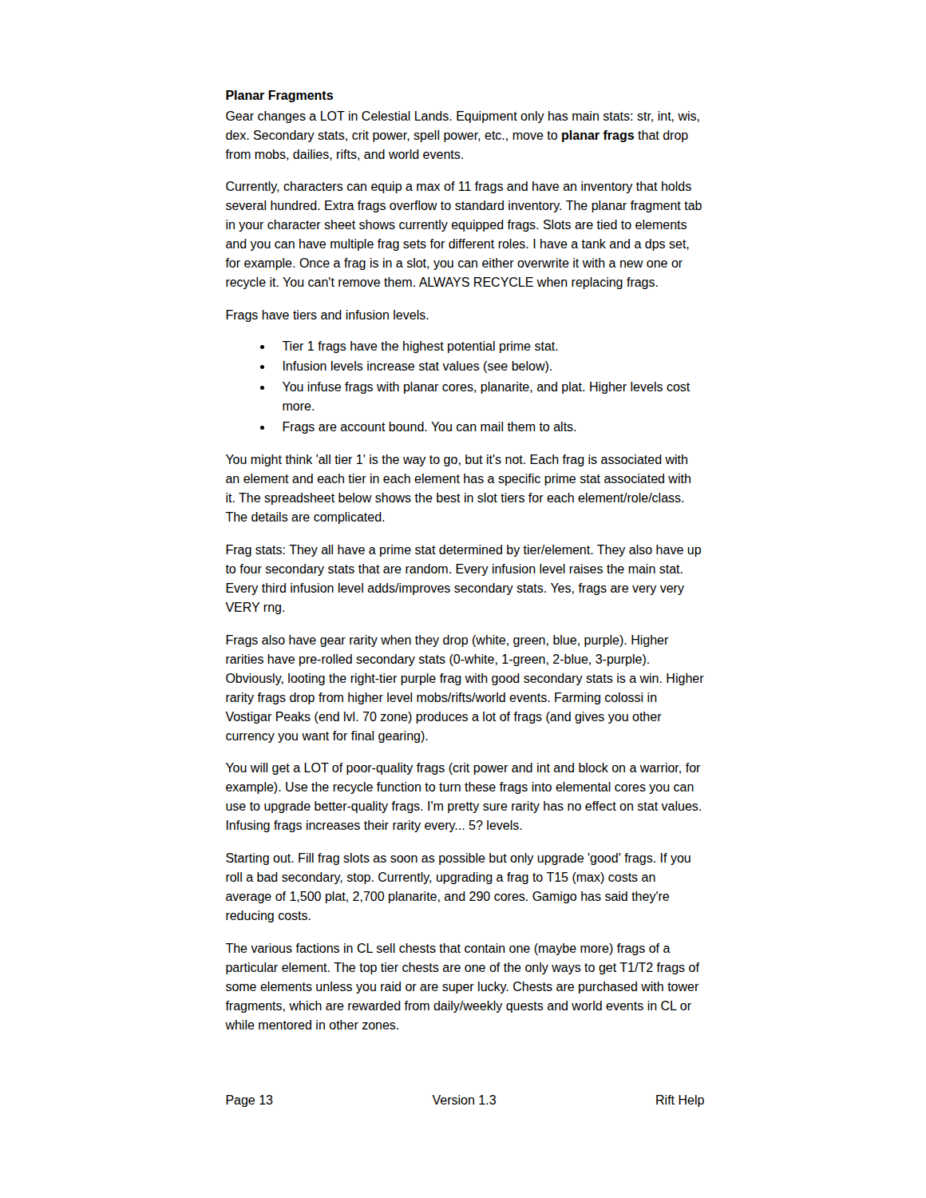Planar Fragments
Gear changes a LOT in Celestial Lands. Equipment only has main stats: str, int, wis, dex. Secondary stats, crit power, spell power, etc., move to planar frags that drop from mobs, dailies, rifts, and world events.
Currently, characters can equip a max of 11 frags and have an inventory that holds several hundred. Extra frags overflow to standard inventory. The planar fragment tab in your character sheet shows currently equipped frags. Slots are tied to elements and you can have multiple frag sets for different roles. I have a tank and a dps set, for example. Once a frag is in a slot, you can either overwrite it with a new one or recycle it. You can't remove them. ALWAYS RECYCLE when replacing frags.
Frags have tiers and infusion levels.
Tier 1 frags have the highest potential prime stat.
Infusion levels increase stat values (see below).
You infuse frags with planar cores, planarite, and plat. Higher levels cost more.
Frags are account bound. You can mail them to alts.
You might think 'all tier 1' is the way to go, but it's not. Each frag is associated with an element and each tier in each element has a specific prime stat associated with it. The spreadsheet below shows the best in slot tiers for each element/role/class. The details are complicated.
Frag stats: They all have a prime stat determined by tier/element. They also have up to four secondary stats that are random. Every infusion level raises the main stat. Every third infusion level adds/improves secondary stats. Yes, frags are very very VERY rng.
Frags also have gear rarity when they drop (white, green, blue, purple). Higher rarities have pre-rolled secondary stats (0-white, 1-green, 2-blue, 3-purple). Obviously, looting the right-tier purple frag with good secondary stats is a win. Higher rarity frags drop from higher level mobs/rifts/world events. Farming colossi in Vostigar Peaks (end lvl. 70 zone) produces a lot of frags (and gives you other currency you want for final gearing).
You will get a LOT of poor-quality frags (crit power and int and block on a warrior, for example). Use the recycle function to turn these frags into elemental cores you can use to upgrade better-quality frags. I'm pretty sure rarity has no effect on stat values. Infusing frags increases their rarity every... 5? levels.
Starting out. Fill frag slots as soon as possible but only upgrade 'good' frags. If you roll a bad secondary, stop. Currently, upgrading a frag to T15 (max) costs an average of 1,500 plat, 2,700 planarite, and 290 cores. Gamigo has said they're reducing costs.
The various factions in CL sell chests that contain one (maybe more) frags of a particular element. The top tier chests are one of the only ways to get T1/T2 frags of some elements unless you raid or are super lucky. Chests are purchased with tower fragments, which are rewarded from daily/weekly quests and world events in CL or while mentored in other zones.
Page 13
Version 1.3
Rift Help